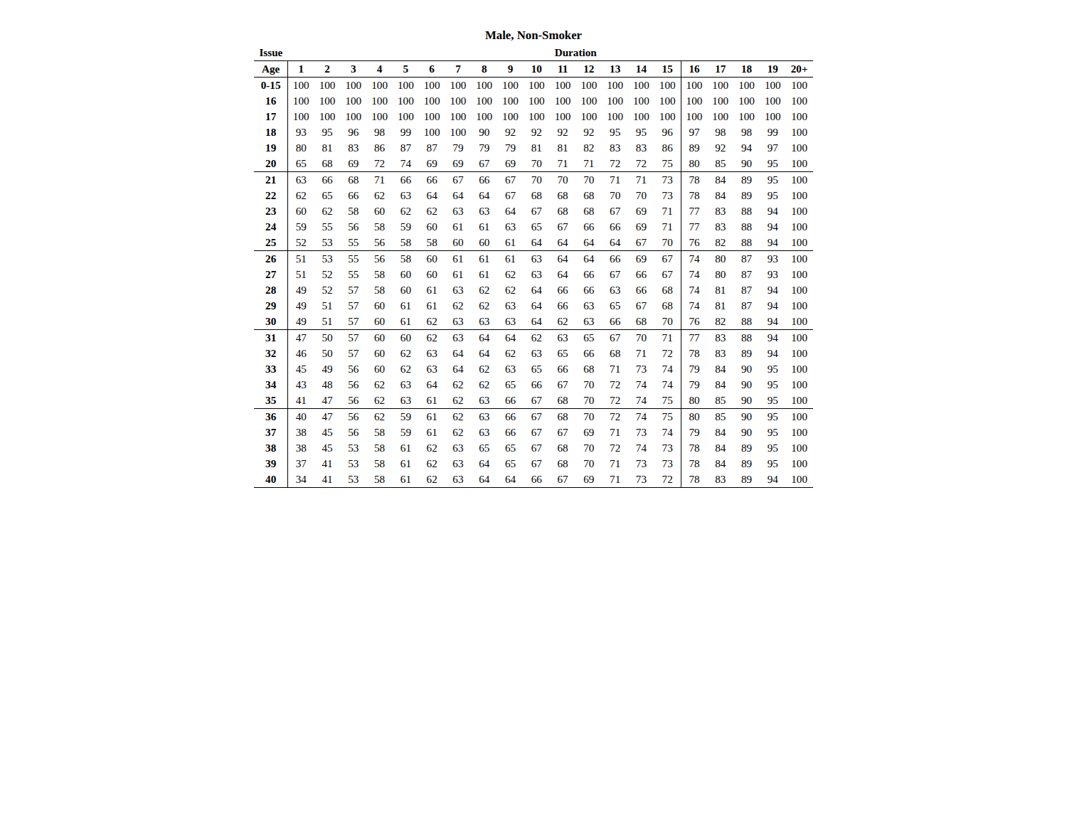Male, Non-Smoker
| Issue | | Duration |
| --- | --- | --- |
| Age | 1 | 2 | 3 | 4 | 5 | 6 | 7 | 8 | 9 | 10 | 11 | 12 | 13 | 14 | 15 | 16 | 17 | 18 | 19 | 20+ |
| 0-15 | 100 | 100 | 100 | 100 | 100 | 100 | 100 | 100 | 100 | 100 | 100 | 100 | 100 | 100 | 100 | 100 | 100 | 100 | 100 | 100 |
| 16 | 100 | 100 | 100 | 100 | 100 | 100 | 100 | 100 | 100 | 100 | 100 | 100 | 100 | 100 | 100 | 100 | 100 | 100 | 100 | 100 |
| 17 | 100 | 100 | 100 | 100 | 100 | 100 | 100 | 100 | 100 | 100 | 100 | 100 | 100 | 100 | 100 | 100 | 100 | 100 | 100 | 100 |
| 18 | 93 | 95 | 96 | 98 | 99 | 100 | 100 | 90 | 92 | 92 | 92 | 92 | 95 | 95 | 96 | 97 | 98 | 98 | 99 | 100 |
| 19 | 80 | 81 | 83 | 86 | 87 | 87 | 79 | 79 | 79 | 81 | 81 | 82 | 83 | 83 | 86 | 89 | 92 | 94 | 97 | 100 |
| 20 | 65 | 68 | 69 | 72 | 74 | 69 | 69 | 67 | 69 | 70 | 71 | 71 | 72 | 72 | 75 | 80 | 85 | 90 | 95 | 100 |
| 21 | 63 | 66 | 68 | 71 | 66 | 66 | 67 | 66 | 67 | 70 | 70 | 70 | 71 | 71 | 73 | 78 | 84 | 89 | 95 | 100 |
| 22 | 62 | 65 | 66 | 62 | 63 | 64 | 64 | 64 | 67 | 68 | 68 | 68 | 70 | 70 | 73 | 78 | 84 | 89 | 95 | 100 |
| 23 | 60 | 62 | 58 | 60 | 62 | 62 | 63 | 63 | 64 | 67 | 68 | 68 | 67 | 69 | 71 | 77 | 83 | 88 | 94 | 100 |
| 24 | 59 | 55 | 56 | 58 | 59 | 60 | 61 | 61 | 63 | 65 | 67 | 66 | 66 | 69 | 71 | 77 | 83 | 88 | 94 | 100 |
| 25 | 52 | 53 | 55 | 56 | 58 | 58 | 60 | 60 | 61 | 64 | 64 | 64 | 64 | 67 | 70 | 76 | 82 | 88 | 94 | 100 |
| 26 | 51 | 53 | 55 | 56 | 58 | 60 | 61 | 61 | 61 | 63 | 64 | 64 | 66 | 69 | 67 | 74 | 80 | 87 | 93 | 100 |
| 27 | 51 | 52 | 55 | 58 | 60 | 60 | 61 | 61 | 62 | 63 | 64 | 66 | 67 | 66 | 67 | 74 | 80 | 87 | 93 | 100 |
| 28 | 49 | 52 | 57 | 58 | 60 | 61 | 63 | 62 | 62 | 64 | 66 | 66 | 63 | 66 | 68 | 74 | 81 | 87 | 94 | 100 |
| 29 | 49 | 51 | 57 | 60 | 61 | 61 | 62 | 62 | 63 | 64 | 66 | 63 | 65 | 67 | 68 | 74 | 81 | 87 | 94 | 100 |
| 30 | 49 | 51 | 57 | 60 | 61 | 62 | 63 | 63 | 63 | 64 | 62 | 63 | 66 | 68 | 70 | 76 | 82 | 88 | 94 | 100 |
| 31 | 47 | 50 | 57 | 60 | 60 | 62 | 63 | 64 | 64 | 62 | 63 | 65 | 67 | 70 | 71 | 77 | 83 | 88 | 94 | 100 |
| 32 | 46 | 50 | 57 | 60 | 62 | 63 | 64 | 64 | 62 | 63 | 65 | 66 | 68 | 71 | 72 | 78 | 83 | 89 | 94 | 100 |
| 33 | 45 | 49 | 56 | 60 | 62 | 63 | 64 | 62 | 63 | 65 | 66 | 68 | 71 | 73 | 74 | 79 | 84 | 90 | 95 | 100 |
| 34 | 43 | 48 | 56 | 62 | 63 | 64 | 62 | 62 | 65 | 66 | 67 | 70 | 72 | 74 | 74 | 79 | 84 | 90 | 95 | 100 |
| 35 | 41 | 47 | 56 | 62 | 63 | 61 | 62 | 63 | 66 | 67 | 68 | 70 | 72 | 74 | 75 | 80 | 85 | 90 | 95 | 100 |
| 36 | 40 | 47 | 56 | 62 | 59 | 61 | 62 | 63 | 66 | 67 | 68 | 70 | 72 | 74 | 75 | 80 | 85 | 90 | 95 | 100 |
| 37 | 38 | 45 | 56 | 58 | 59 | 61 | 62 | 63 | 66 | 67 | 67 | 69 | 71 | 73 | 74 | 79 | 84 | 90 | 95 | 100 |
| 38 | 38 | 45 | 53 | 58 | 61 | 62 | 63 | 65 | 65 | 67 | 68 | 70 | 72 | 74 | 73 | 78 | 84 | 89 | 95 | 100 |
| 39 | 37 | 41 | 53 | 58 | 61 | 62 | 63 | 64 | 65 | 67 | 68 | 70 | 71 | 73 | 73 | 78 | 84 | 89 | 95 | 100 |
| 40 | 34 | 41 | 53 | 58 | 61 | 62 | 63 | 64 | 64 | 66 | 67 | 69 | 71 | 73 | 72 | 78 | 83 | 89 | 94 | 100 |